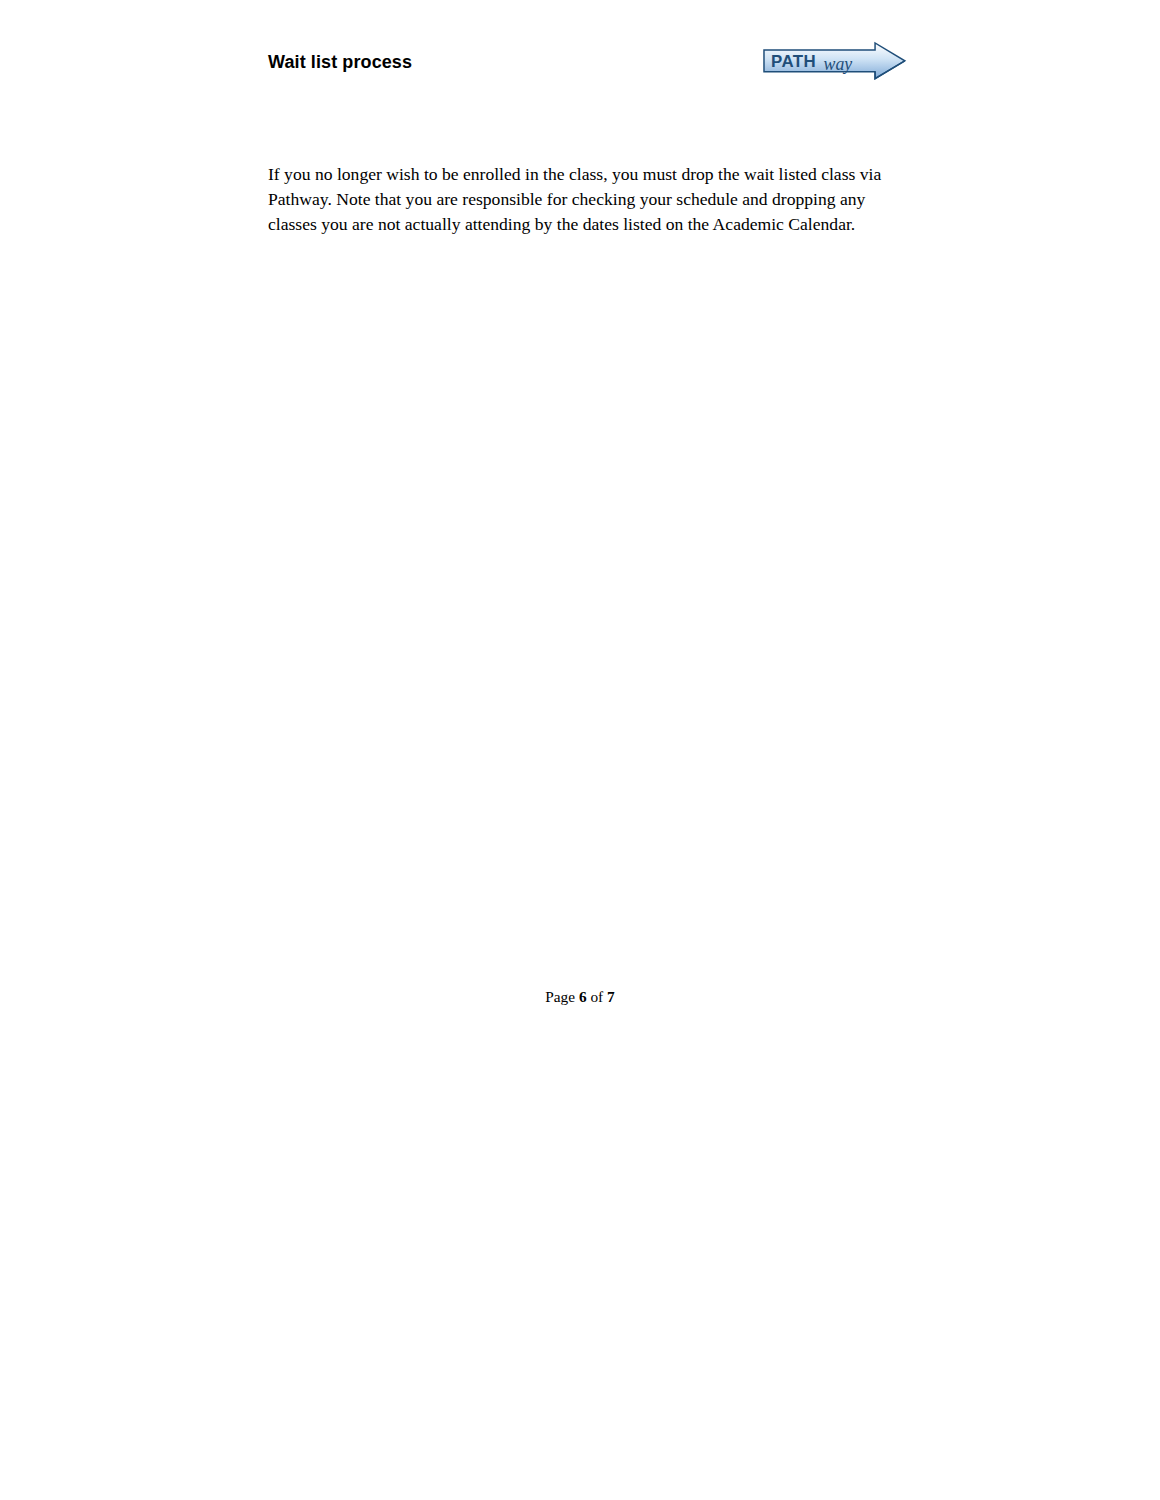Wait list process
PATHway PATH way
If you no longer wish to be enrolled in the class, you must drop the wait listed class via Pathway. Note that you are responsible for checking your schedule and dropping any classes you are not actually attending by the dates listed on the Academic Calendar.
Page 6 of 7